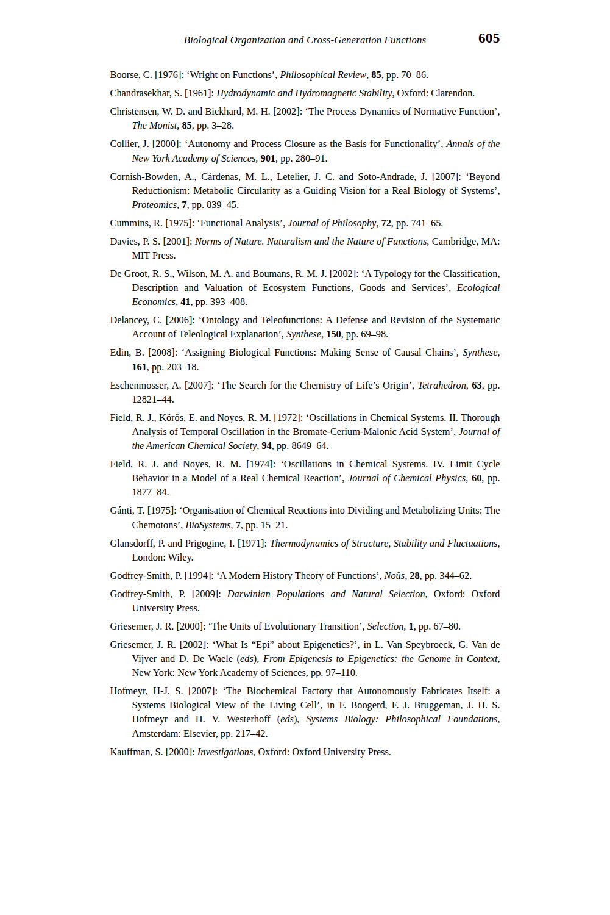Biological Organization and Cross-Generation Functions 605
Boorse, C. [1976]: ‘Wright on Functions’, Philosophical Review, 85, pp. 70–86.
Chandrasekhar, S. [1961]: Hydrodynamic and Hydromagnetic Stability, Oxford: Clarendon.
Christensen, W. D. and Bickhard, M. H. [2002]: ‘The Process Dynamics of Normative Function’, The Monist, 85, pp. 3–28.
Collier, J. [2000]: ‘Autonomy and Process Closure as the Basis for Functionality’, Annals of the New York Academy of Sciences, 901, pp. 280–91.
Cornish-Bowden, A., Cárdenas, M. L., Letelier, J. C. and Soto-Andrade, J. [2007]: ‘Beyond Reductionism: Metabolic Circularity as a Guiding Vision for a Real Biology of Systems’, Proteomics, 7, pp. 839–45.
Cummins, R. [1975]: ‘Functional Analysis’, Journal of Philosophy, 72, pp. 741–65.
Davies, P. S. [2001]: Norms of Nature. Naturalism and the Nature of Functions, Cambridge, MA: MIT Press.
De Groot, R. S., Wilson, M. A. and Boumans, R. M. J. [2002]: ‘A Typology for the Classification, Description and Valuation of Ecosystem Functions, Goods and Services’, Ecological Economics, 41, pp. 393–408.
Delancey, C. [2006]: ‘Ontology and Teleofunctions: A Defense and Revision of the Systematic Account of Teleological Explanation’, Synthese, 150, pp. 69–98.
Edin, B. [2008]: ‘Assigning Biological Functions: Making Sense of Causal Chains’, Synthese, 161, pp. 203–18.
Eschenmosser, A. [2007]: ‘The Search for the Chemistry of Life’s Origin’, Tetrahedron, 63, pp. 12821–44.
Field, R. J., Körös, E. and Noyes, R. M. [1972]: ‘Oscillations in Chemical Systems. II. Thorough Analysis of Temporal Oscillation in the Bromate-Cerium-Malonic Acid System’, Journal of the American Chemical Society, 94, pp. 8649–64.
Field, R. J. and Noyes, R. M. [1974]: ‘Oscillations in Chemical Systems. IV. Limit Cycle Behavior in a Model of a Real Chemical Reaction’, Journal of Chemical Physics, 60, pp. 1877–84.
Gánti, T. [1975]: ‘Organisation of Chemical Reactions into Dividing and Metabolizing Units: The Chemotons’, BioSystems, 7, pp. 15–21.
Glansdorff, P. and Prigogine, I. [1971]: Thermodynamics of Structure, Stability and Fluctuations, London: Wiley.
Godfrey-Smith, P. [1994]: ‘A Modern History Theory of Functions’, Noûs, 28, pp. 344–62.
Godfrey-Smith, P. [2009]: Darwinian Populations and Natural Selection, Oxford: Oxford University Press.
Griesemer, J. R. [2000]: ‘The Units of Evolutionary Transition’, Selection, 1, pp. 67–80.
Griesemer, J. R. [2002]: ‘What Is “Epi” about Epigenetics?’, in L. Van Speybroeck, G. Van de Vijver and D. De Waele (eds), From Epigenesis to Epigenetics: the Genome in Context, New York: New York Academy of Sciences, pp. 97–110.
Hofmeyr, H-J. S. [2007]: ‘The Biochemical Factory that Autonomously Fabricates Itself: a Systems Biological View of the Living Cell’, in F. Boogerd, F. J. Bruggeman, J. H. S. Hofmeyr and H. V. Westerhoff (eds), Systems Biology: Philosophical Foundations, Amsterdam: Elsevier, pp. 217–42.
Kauffman, S. [2000]: Investigations, Oxford: Oxford University Press.